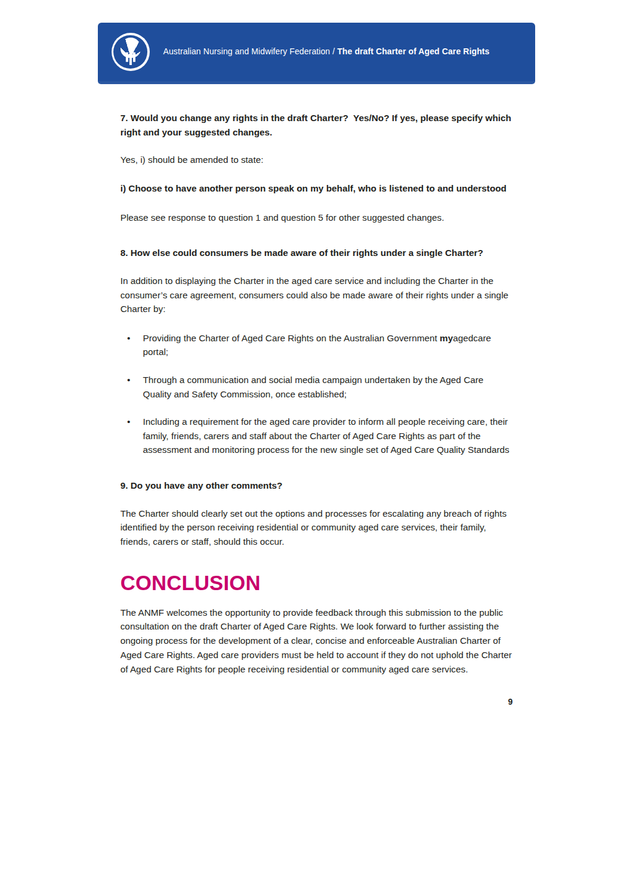Australian Nursing and Midwifery Federation / The draft Charter of Aged Care Rights
7. Would you change any rights in the draft Charter? Yes/No? If yes, please specify which right and your suggested changes.
Yes, i) should be amended to state:
i) Choose to have another person speak on my behalf, who is listened to and understood
Please see response to question 1 and question 5 for other suggested changes.
8. How else could consumers be made aware of their rights under a single Charter?
In addition to displaying the Charter in the aged care service and including the Charter in the consumer’s care agreement, consumers could also be made aware of their rights under a single Charter by:
Providing the Charter of Aged Care Rights on the Australian Government myagedcare portal;
Through a communication and social media campaign undertaken by the Aged Care Quality and Safety Commission, once established;
Including a requirement for the aged care provider to inform all people receiving care, their family, friends, carers and staff about the Charter of Aged Care Rights as part of the assessment and monitoring process for the new single set of Aged Care Quality Standards
9. Do you have any other comments?
The Charter should clearly set out the options and processes for escalating any breach of rights identified by the person receiving residential or community aged care services, their family, friends, carers or staff, should this occur.
CONCLUSION
The ANMF welcomes the opportunity to provide feedback through this submission to the public consultation on the draft Charter of Aged Care Rights. We look forward to further assisting the ongoing process for the development of a clear, concise and enforceable Australian Charter of Aged Care Rights. Aged care providers must be held to account if they do not uphold the Charter of Aged Care Rights for people receiving residential or community aged care services.
9